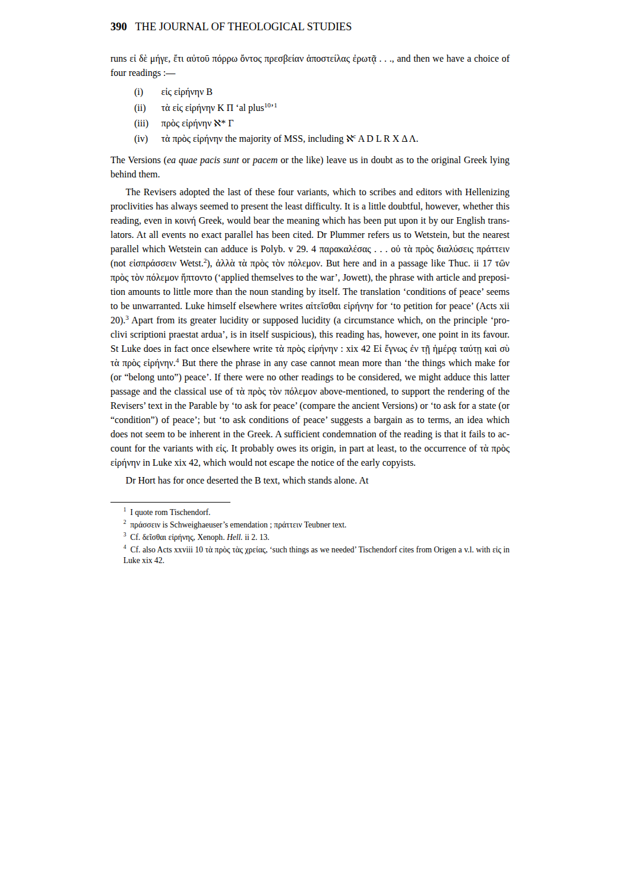390 THE JOURNAL OF THEOLOGICAL STUDIES
runs εἰ δὲ μήγε, ἔτι αὐτοῦ πόρρω ὄντος πρεσβείαν ἀποστείλας ἐρωτᾷ . . ., and then we have a choice of four readings :—
(i) εἰς εἰρήνην B
(ii) τὰ εἰς εἰρήνην K Π ‘al plus10’1
(iii) πρὸς εἰρήνην ℵ* Γ
(iv) τὰ πρὸς εἰρήνην the majority of MSS, including ℵc A D L R X Δ Λ.
The Versions (ea quae pacis sunt or pacem or the like) leave us in doubt as to the original Greek lying behind them.
The Revisers adopted the last of these four variants, which to scribes and editors with Hellenizing proclivities has always seemed to present the least difficulty. It is a little doubtful, however, whether this reading, even in κοινή Greek, would bear the meaning which has been put upon it by our English translators. At all events no exact parallel has been cited. Dr Plummer refers us to Wetstein, but the nearest parallel which Wetstein can adduce is Polyb. v 29. 4 παρακαλέσας . . . οὐ τὰ πρὸς διαλύσεις πράττειν (not εἰσπράσσειν Wetst.2), ἀλλὰ τὰ πρὸς τὸν πόλεμον. But here and in a passage like Thuc. ii 17 τῶν πρὸς τὸν πόλεμον ἥπτοντο (‘applied themselves to the war’, Jowett), the phrase with article and preposition amounts to little more than the noun standing by itself. The translation ‘conditions of peace’ seems to be unwarranted. Luke himself elsewhere writes αἰτεῖσθαι εἰρήνην for ‘to petition for peace’ (Acts xii 20).3 Apart from its greater lucidity or supposed lucidity (a circumstance which, on the principle ‘proclivi scriptioni praestat ardua’, is in itself suspicious), this reading has, however, one point in its favour. St Luke does in fact once elsewhere write τὰ πρὸς εἰρήνην : xix 42 Εἰ ἔγνως ἐν τῇ ἡμέρᾳ ταύτῃ καὶ σὺ τὰ πρὸς εἰρήνην.4 But there the phrase in any case cannot mean more than ‘the things which make for (or “belong unto”) peace’. If there were no other readings to be considered, we might adduce this latter passage and the classical use of τὰ πρὸς τὸν πόλεμον above-mentioned, to support the rendering of the Revisers’ text in the Parable by ‘to ask for peace’ (compare the ancient Versions) or ‘to ask for a state (or “condition”) of peace’; but ‘to ask conditions of peace’ suggests a bargain as to terms, an idea which does not seem to be inherent in the Greek. A sufficient condemnation of the reading is that it fails to account for the variants with εἰς. It probably owes its origin, in part at least, to the occurrence of τὰ πρὸς εἰρήνην in Luke xix 42, which would not escape the notice of the early copyists.
Dr Hort has for once deserted the B text, which stands alone. At
1 I quote rom Tischendorf.
2 πράσσειν is Schweighaeuser’s emendation ; πράττειν Teubner text.
3 Cf. δεῖσθαι εἰρήνης, Xenoph. Hell. ii 2. 13.
4 Cf. also Acts xxviii 10 τὰ πρὸς τὰς χρείας, ‘such things as we needed’ Tischendorf cites from Origen a v.l. with εἰς in Luke xix 42.